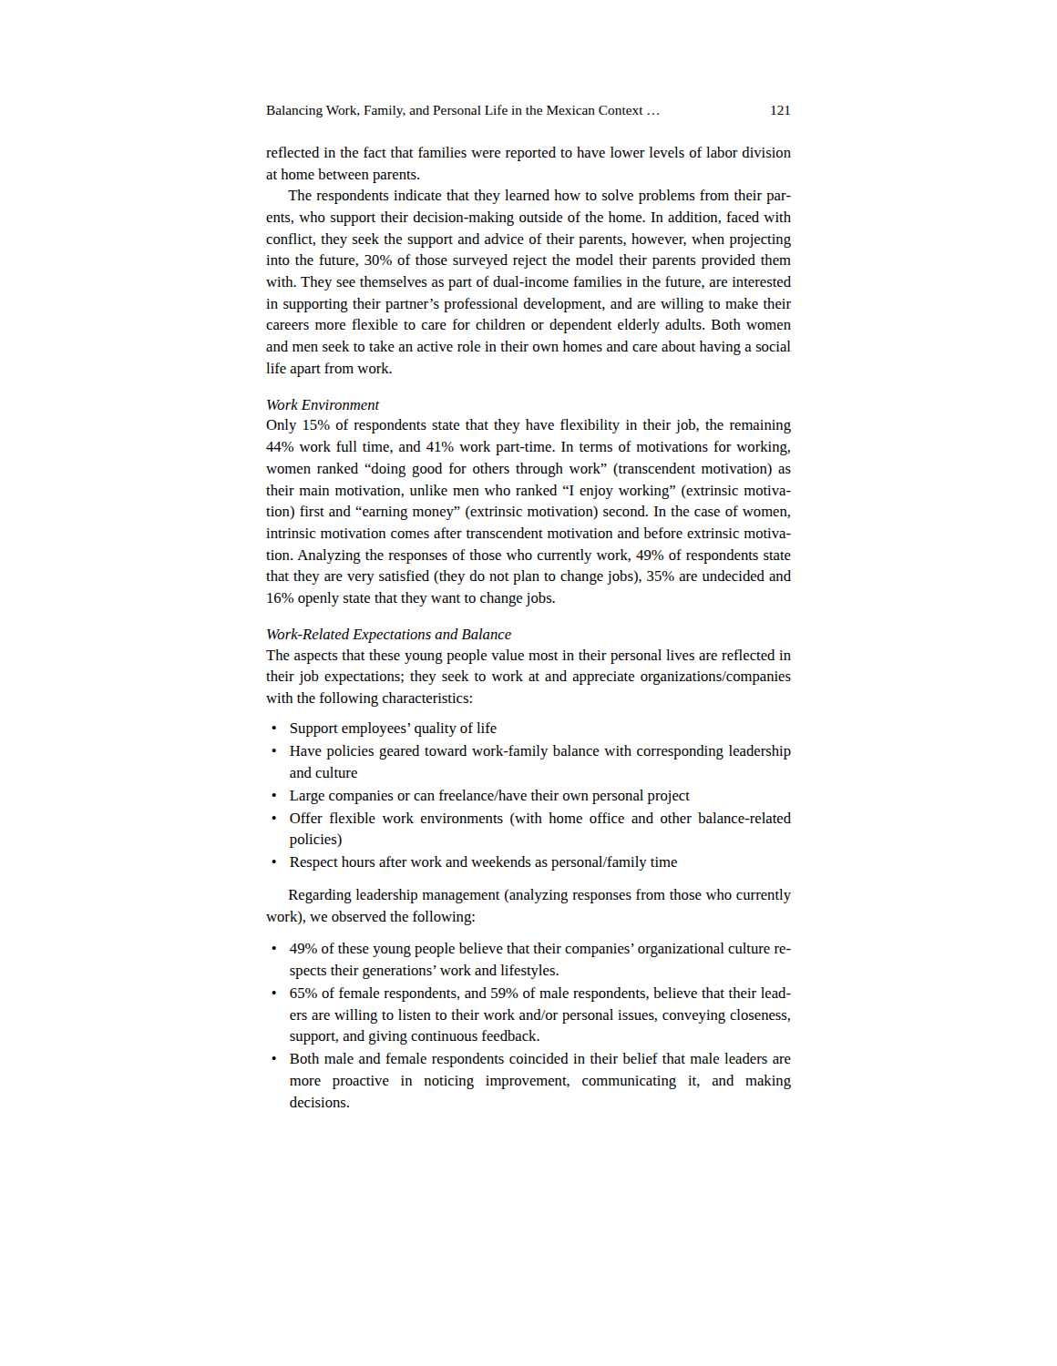Balancing Work, Family, and Personal Life in the Mexican Context … 121
reflected in the fact that families were reported to have lower levels of labor division at home between parents.
The respondents indicate that they learned how to solve problems from their parents, who support their decision-making outside of the home. In addition, faced with conflict, they seek the support and advice of their parents, however, when projecting into the future, 30% of those surveyed reject the model their parents provided them with. They see themselves as part of dual-income families in the future, are interested in supporting their partner’s professional development, and are willing to make their careers more flexible to care for children or dependent elderly adults. Both women and men seek to take an active role in their own homes and care about having a social life apart from work.
Work Environment
Only 15% of respondents state that they have flexibility in their job, the remaining 44% work full time, and 41% work part-time. In terms of motivations for working, women ranked “doing good for others through work” (transcendent motivation) as their main motivation, unlike men who ranked “I enjoy working” (extrinsic motivation) first and “earning money” (extrinsic motivation) second. In the case of women, intrinsic motivation comes after transcendent motivation and before extrinsic motivation. Analyzing the responses of those who currently work, 49% of respondents state that they are very satisfied (they do not plan to change jobs), 35% are undecided and 16% openly state that they want to change jobs.
Work-Related Expectations and Balance
The aspects that these young people value most in their personal lives are reflected in their job expectations; they seek to work at and appreciate organizations/companies with the following characteristics:
Support employees’ quality of life
Have policies geared toward work-family balance with corresponding leadership and culture
Large companies or can freelance/have their own personal project
Offer flexible work environments (with home office and other balance-related policies)
Respect hours after work and weekends as personal/family time
Regarding leadership management (analyzing responses from those who currently work), we observed the following:
49% of these young people believe that their companies’ organizational culture respects their generations’ work and lifestyles.
65% of female respondents, and 59% of male respondents, believe that their leaders are willing to listen to their work and/or personal issues, conveying closeness, support, and giving continuous feedback.
Both male and female respondents coincided in their belief that male leaders are more proactive in noticing improvement, communicating it, and making decisions.